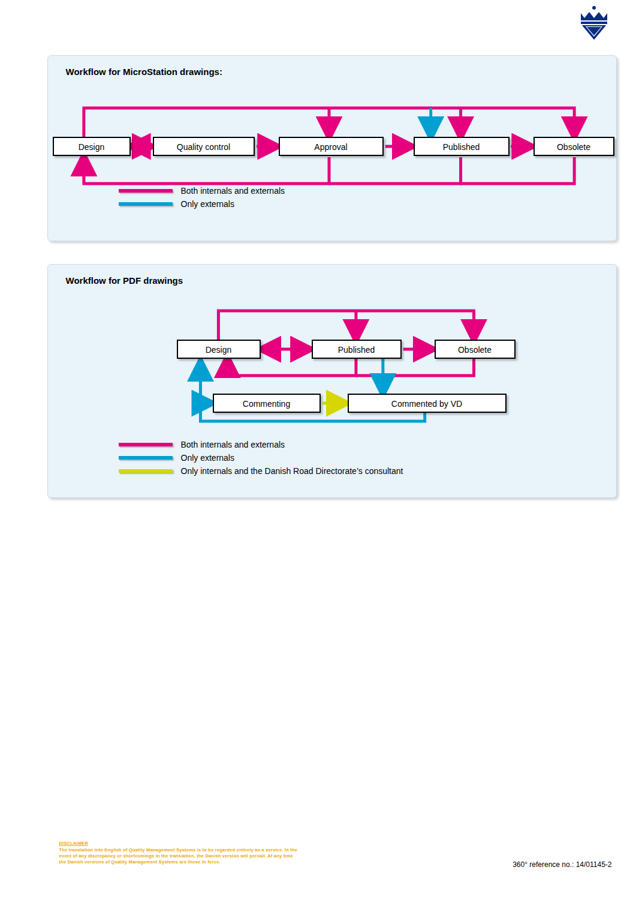Workflow for MicroStation drawings:
Design
Quality control
Approval
Published
Obsolete
Both internals and externals
Only externals
Workflow for PDF drawings
Design
Published
Obsolete
Commenting
Commented by VD
Both internals and externals
Only externals
Only internals and the Danish Road Directorate’s consultant
DISCLAIMER The translation into English of Quality Management Systems is to be regarded entirely as a service. In the event of any discrepancy or shortcomings in the translation, the Danish version will prevail. At any time the Danish versions of Quality Management Systems are those in force.
360° reference no.: 14/01145-2